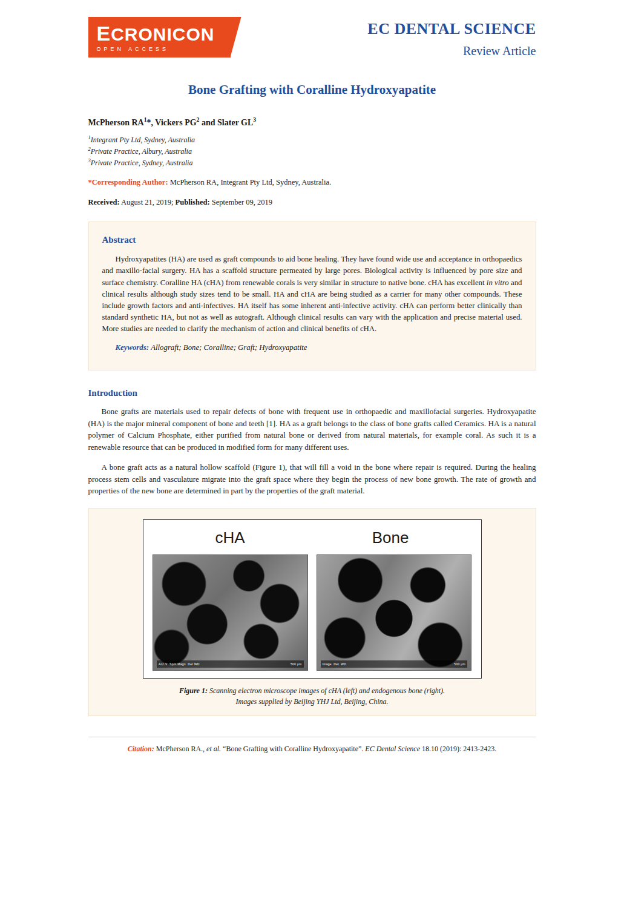ECRONICON OPEN ACCESS
EC DENTAL SCIENCE
Review Article
Bone Grafting with Coralline Hydroxyapatite
McPherson RA1*, Vickers PG2 and Slater GL3
1Integrant Pty Ltd, Sydney, Australia
2Private Practice, Albury, Australia
3Private Practice, Sydney, Australia
*Corresponding Author: McPherson RA, Integrant Pty Ltd, Sydney, Australia.
Received: August 21, 2019; Published: September 09, 2019
Abstract
Hydroxyapatites (HA) are used as graft compounds to aid bone healing. They have found wide use and acceptance in orthopaedics and maxillo-facial surgery. HA has a scaffold structure permeated by large pores. Biological activity is influenced by pore size and surface chemistry. Coralline HA (cHA) from renewable corals is very similar in structure to native bone. cHA has excellent in vitro and clinical results although study sizes tend to be small. HA and cHA are being studied as a carrier for many other compounds. These include growth factors and anti-infectives. HA itself has some inherent anti-infective activity. cHA can perform better clinically than standard synthetic HA, but not as well as autograft. Although clinical results can vary with the application and precise material used. More studies are needed to clarify the mechanism of action and clinical benefits of cHA.
Keywords: Allograft; Bone; Coralline; Graft; Hydroxyapatite
Introduction
Bone grafts are materials used to repair defects of bone with frequent use in orthopaedic and maxillofacial surgeries. Hydroxyapatite (HA) is the major mineral component of bone and teeth [1]. HA as a graft belongs to the class of bone grafts called Ceramics. HA is a natural polymer of Calcium Phosphate, either purified from natural bone or derived from natural materials, for example coral. As such it is a renewable resource that can be produced in modified form for many different uses.
A bone graft acts as a natural hollow scaffold (Figure 1), that will fill a void in the bone where repair is required. During the healing process stem cells and vasculature migrate into the graft space where they begin the process of new bone growth. The rate of growth and properties of the new bone are determined in part by the properties of the graft material.
cHA Bone
Acc.V Spot Magn Det WD 500 µm
Image Det WD 500 µm
Figure 1: Scanning electron microscope images of cHA (left) and endogenous bone (right).
Images supplied by Beijing YHJ Ltd, Beijing, China.
Citation: McPherson RA., et al. “Bone Grafting with Coralline Hydroxyapatite”. EC Dental Science 18.10 (2019): 2413-2423.